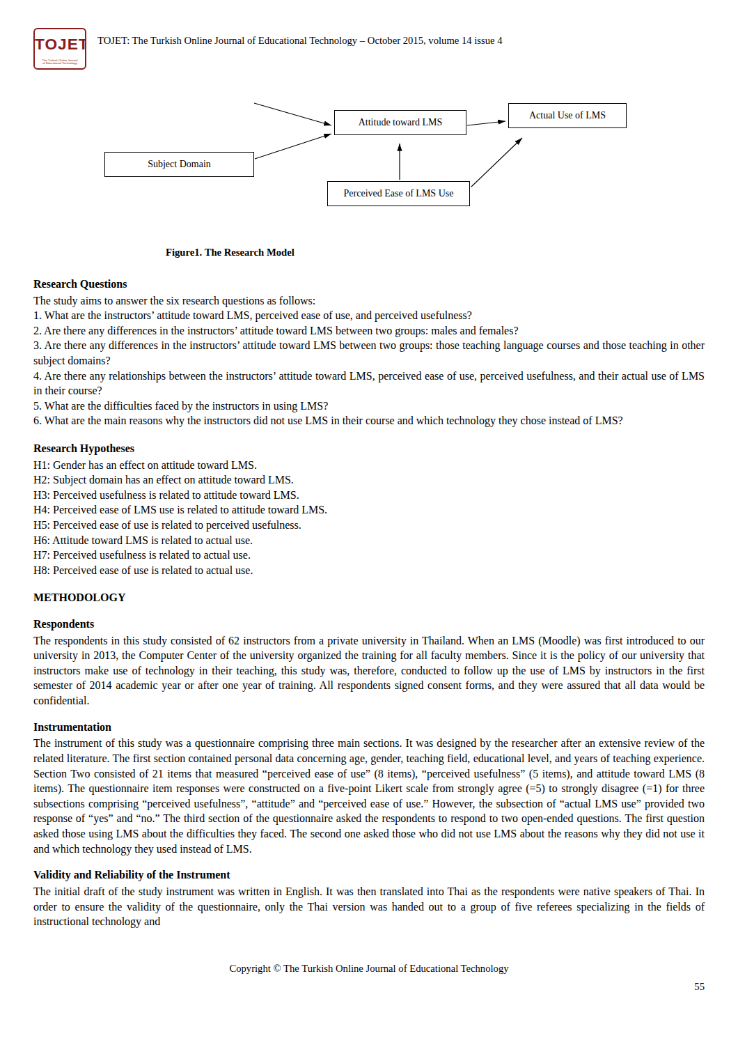TOJET
The Turkish Online Journal
of Educational Technology
TOJET: The Turkish Online Journal of Educational Technology – October 2015, volume 14 issue 4
Attitude toward LMS
Actual Use of LMS
Subject Domain
Perceived Ease of LMS Use
Figure1. The Research Model
Research Questions
The study aims to answer the six research questions as follows:
1. What are the instructors’ attitude toward LMS, perceived ease of use, and perceived usefulness?
2. Are there any differences in the instructors’ attitude toward LMS between two groups: males and females?
3. Are there any differences in the instructors’ attitude toward LMS between two groups: those teaching language courses and those teaching in other subject domains?
4. Are there any relationships between the instructors’ attitude toward LMS, perceived ease of use, perceived usefulness, and their actual use of LMS in their course?
5. What are the difficulties faced by the instructors in using LMS?
6. What are the main reasons why the instructors did not use LMS in their course and which technology they chose instead of LMS?
Research Hypotheses
H1: Gender has an effect on attitude toward LMS.
H2: Subject domain has an effect on attitude toward LMS.
H3: Perceived usefulness is related to attitude toward LMS.
H4: Perceived ease of LMS use is related to attitude toward LMS.
H5: Perceived ease of use is related to perceived usefulness.
H6: Attitude toward LMS is related to actual use.
H7: Perceived usefulness is related to actual use.
H8: Perceived ease of use is related to actual use.
METHODOLOGY
Respondents
The respondents in this study consisted of 62 instructors from a private university in Thailand. When an LMS (Moodle) was first introduced to our university in 2013, the Computer Center of the university organized the training for all faculty members. Since it is the policy of our university that instructors make use of technology in their teaching, this study was, therefore, conducted to follow up the use of LMS by instructors in the first semester of 2014 academic year or after one year of training. All respondents signed consent forms, and they were assured that all data would be confidential.
Instrumentation
The instrument of this study was a questionnaire comprising three main sections. It was designed by the researcher after an extensive review of the related literature. The first section contained personal data concerning age, gender, teaching field, educational level, and years of teaching experience. Section Two consisted of 21 items that measured “perceived ease of use” (8 items), “perceived usefulness” (5 items), and attitude toward LMS (8 items). The questionnaire item responses were constructed on a five-point Likert scale from strongly agree (=5) to strongly disagree (=1) for three subsections comprising “perceived usefulness”, “attitude” and “perceived ease of use.” However, the subsection of “actual LMS use” provided two response of “yes” and “no.” The third section of the questionnaire asked the respondents to respond to two open-ended questions. The first question asked those using LMS about the difficulties they faced. The second one asked those who did not use LMS about the reasons why they did not use it and which technology they used instead of LMS.
Validity and Reliability of the Instrument
The initial draft of the study instrument was written in English. It was then translated into Thai as the respondents were native speakers of Thai. In order to ensure the validity of the questionnaire, only the Thai version was handed out to a group of five referees specializing in the fields of instructional technology and
Copyright © The Turkish Online Journal of Educational Technology
55